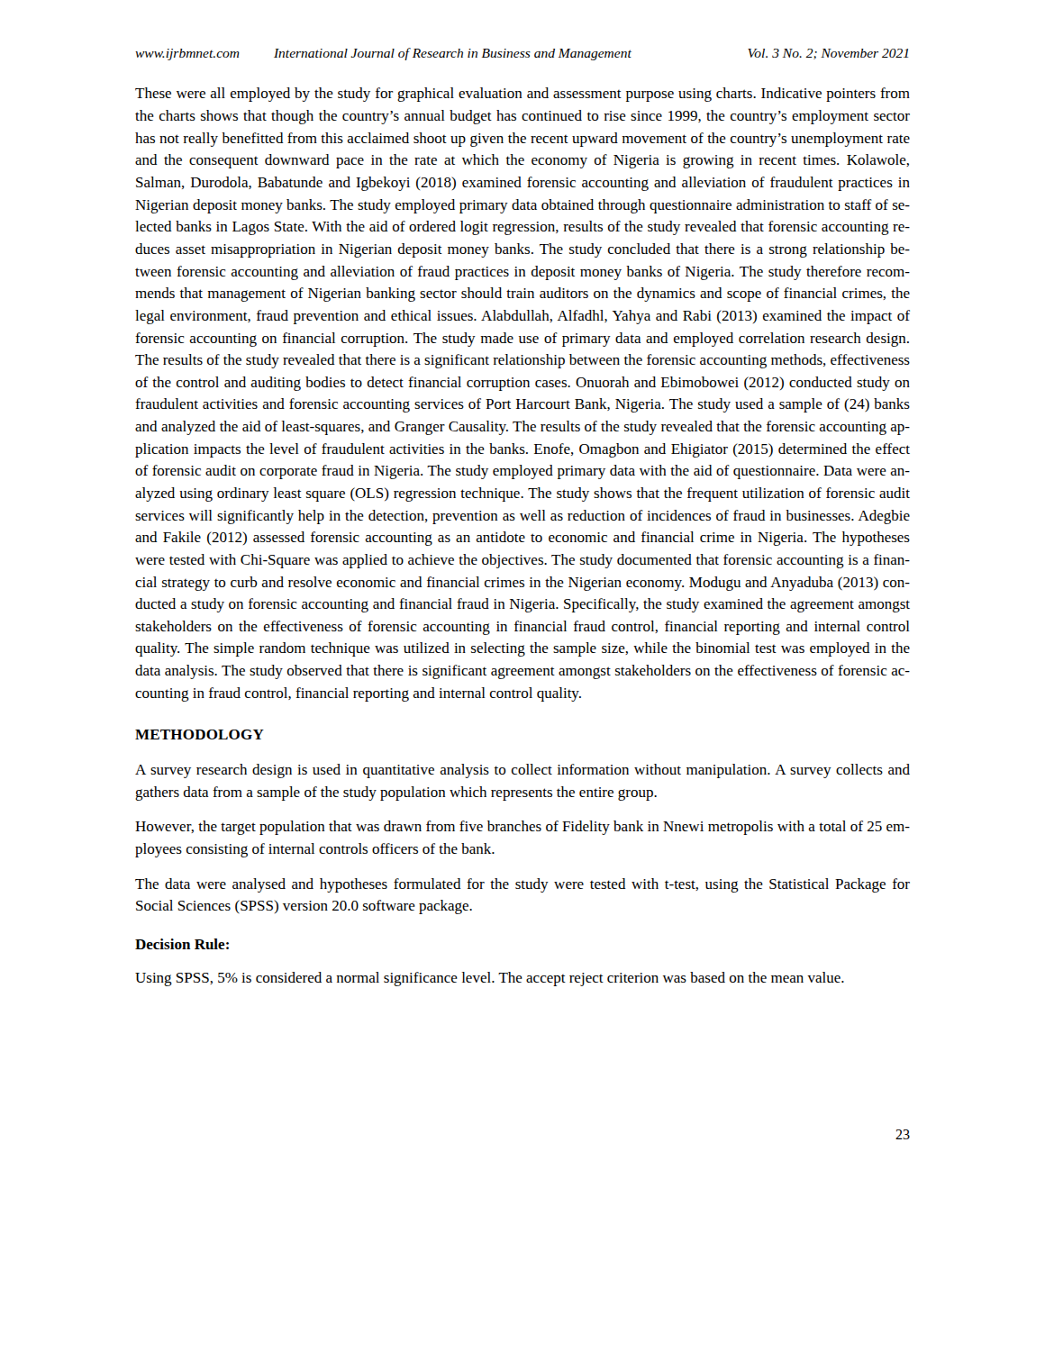Vol. 3 No. 2; November 2021 www.ijrbmnet.com International Journal of Research in Business and Management
These were all employed by the study for graphical evaluation and assessment purpose using charts. Indicative pointers from the charts shows that though the country’s annual budget has continued to rise since 1999, the country’s employment sector has not really benefitted from this acclaimed shoot up given the recent upward movement of the country’s unemployment rate and the consequent downward pace in the rate at which the economy of Nigeria is growing in recent times. Kolawole, Salman, Durodola, Babatunde and Igbekoyi (2018) examined forensic accounting and alleviation of fraudulent practices in Nigerian deposit money banks. The study employed primary data obtained through questionnaire administration to staff of selected banks in Lagos State. With the aid of ordered logit regression, results of the study revealed that forensic accounting reduces asset misappropriation in Nigerian deposit money banks. The study concluded that there is a strong relationship between forensic accounting and alleviation of fraud practices in deposit money banks of Nigeria. The study therefore recommends that management of Nigerian banking sector should train auditors on the dynamics and scope of financial crimes, the legal environment, fraud prevention and ethical issues. Alabdullah, Alfadhl, Yahya and Rabi (2013) examined the impact of forensic accounting on financial corruption. The study made use of primary data and employed correlation research design. The results of the study revealed that there is a significant relationship between the forensic accounting methods, effectiveness of the control and auditing bodies to detect financial corruption cases. Onuorah and Ebimobowei (2012) conducted study on fraudulent activities and forensic accounting services of Port Harcourt Bank, Nigeria. The study used a sample of (24) banks and analyzed the aid of least-squares, and Granger Causality. The results of the study revealed that the forensic accounting application impacts the level of fraudulent activities in the banks. Enofe, Omagbon and Ehigiator (2015) determined the effect of forensic audit on corporate fraud in Nigeria. The study employed primary data with the aid of questionnaire. Data were analyzed using ordinary least square (OLS) regression technique. The study shows that the frequent utilization of forensic audit services will significantly help in the detection, prevention as well as reduction of incidences of fraud in businesses. Adegbie and Fakile (2012) assessed forensic accounting as an antidote to economic and financial crime in Nigeria. The hypotheses were tested with Chi-Square was applied to achieve the objectives. The study documented that forensic accounting is a financial strategy to curb and resolve economic and financial crimes in the Nigerian economy. Modugu and Anyaduba (2013) conducted a study on forensic accounting and financial fraud in Nigeria. Specifically, the study examined the agreement amongst stakeholders on the effectiveness of forensic accounting in financial fraud control, financial reporting and internal control quality. The simple random technique was utilized in selecting the sample size, while the binomial test was employed in the data analysis. The study observed that there is significant agreement amongst stakeholders on the effectiveness of forensic accounting in fraud control, financial reporting and internal control quality.
Methodology
A survey research design is used in quantitative analysis to collect information without manipulation. A survey collects and gathers data from a sample of the study population which represents the entire group.
However, the target population that was drawn from five branches of Fidelity bank in Nnewi metropolis with a total of 25 employees consisting of internal controls officers of the bank.
The data were analysed and hypotheses formulated for the study were tested with t-test, using the Statistical Package for Social Sciences (SPSS) version 20.0 software package.
Decision Rule:
Using SPSS, 5% is considered a normal significance level. The accept reject criterion was based on the mean value.
23